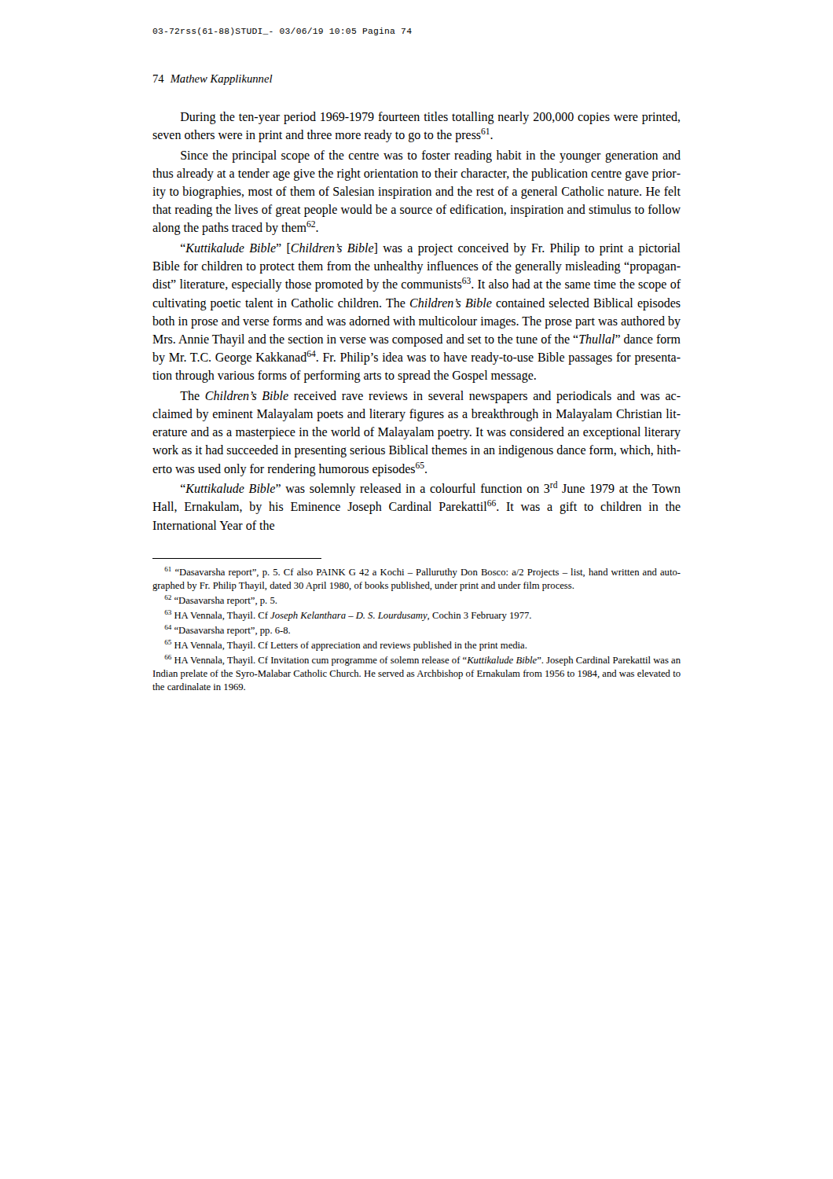03-72rss(61-88)STUDI_- 03/06/19 10:05 Pagina 74
74 Mathew Kapplikunnel
During the ten-year period 1969-1979 fourteen titles totalling nearly 200,000 copies were printed, seven others were in print and three more ready to go to the press61.
Since the principal scope of the centre was to foster reading habit in the younger generation and thus already at a tender age give the right orientation to their character, the publication centre gave priority to biographies, most of them of Salesian inspiration and the rest of a general Catholic nature. He felt that reading the lives of great people would be a source of edification, inspiration and stimulus to follow along the paths traced by them62.
“Kuttikalude Bible” [Children’s Bible] was a project conceived by Fr. Philip to print a pictorial Bible for children to protect them from the unhealthy influences of the generally misleading “propagandist” literature, especially those promoted by the communists63. It also had at the same time the scope of cultivating poetic talent in Catholic children. The Children’s Bible contained selected Biblical episodes both in prose and verse forms and was adorned with multicolour images. The prose part was authored by Mrs. Annie Thayil and the section in verse was composed and set to the tune of the “Thullal” dance form by Mr. T.C. George Kakkanad64. Fr. Philip’s idea was to have ready-to-use Bible passages for presentation through various forms of performing arts to spread the Gospel message.
The Children’s Bible received rave reviews in several newspapers and periodicals and was acclaimed by eminent Malayalam poets and literary figures as a breakthrough in Malayalam Christian literature and as a masterpiece in the world of Malayalam poetry. It was considered an exceptional literary work as it had succeeded in presenting serious Biblical themes in an indigenous dance form, which, hitherto was used only for rendering humorous episodes65.
“Kuttikalude Bible” was solemnly released in a colourful function on 3rd June 1979 at the Town Hall, Ernakulam, by his Eminence Joseph Cardinal Parekattil66. It was a gift to children in the International Year of the
61 “Dasavarsha report”, p. 5. Cf also PAINK G 42 a Kochi – Palluruthy Don Bosco: a/2 Projects – list, hand written and autographed by Fr. Philip Thayil, dated 30 April 1980, of books published, under print and under film process.
62 “Dasavarsha report”, p. 5.
63 HA Vennala, Thayil. Cf Joseph Kelanthara – D. S. Lourdusamy, Cochin 3 February 1977.
64 “Dasavarsha report”, pp. 6-8.
65 HA Vennala, Thayil. Cf Letters of appreciation and reviews published in the print media.
66 HA Vennala, Thayil. Cf Invitation cum programme of solemn release of “Kuttikalude Bible”. Joseph Cardinal Parekattil was an Indian prelate of the Syro-Malabar Catholic Church. He served as Archbishop of Ernakulam from 1956 to 1984, and was elevated to the cardinalate in 1969.